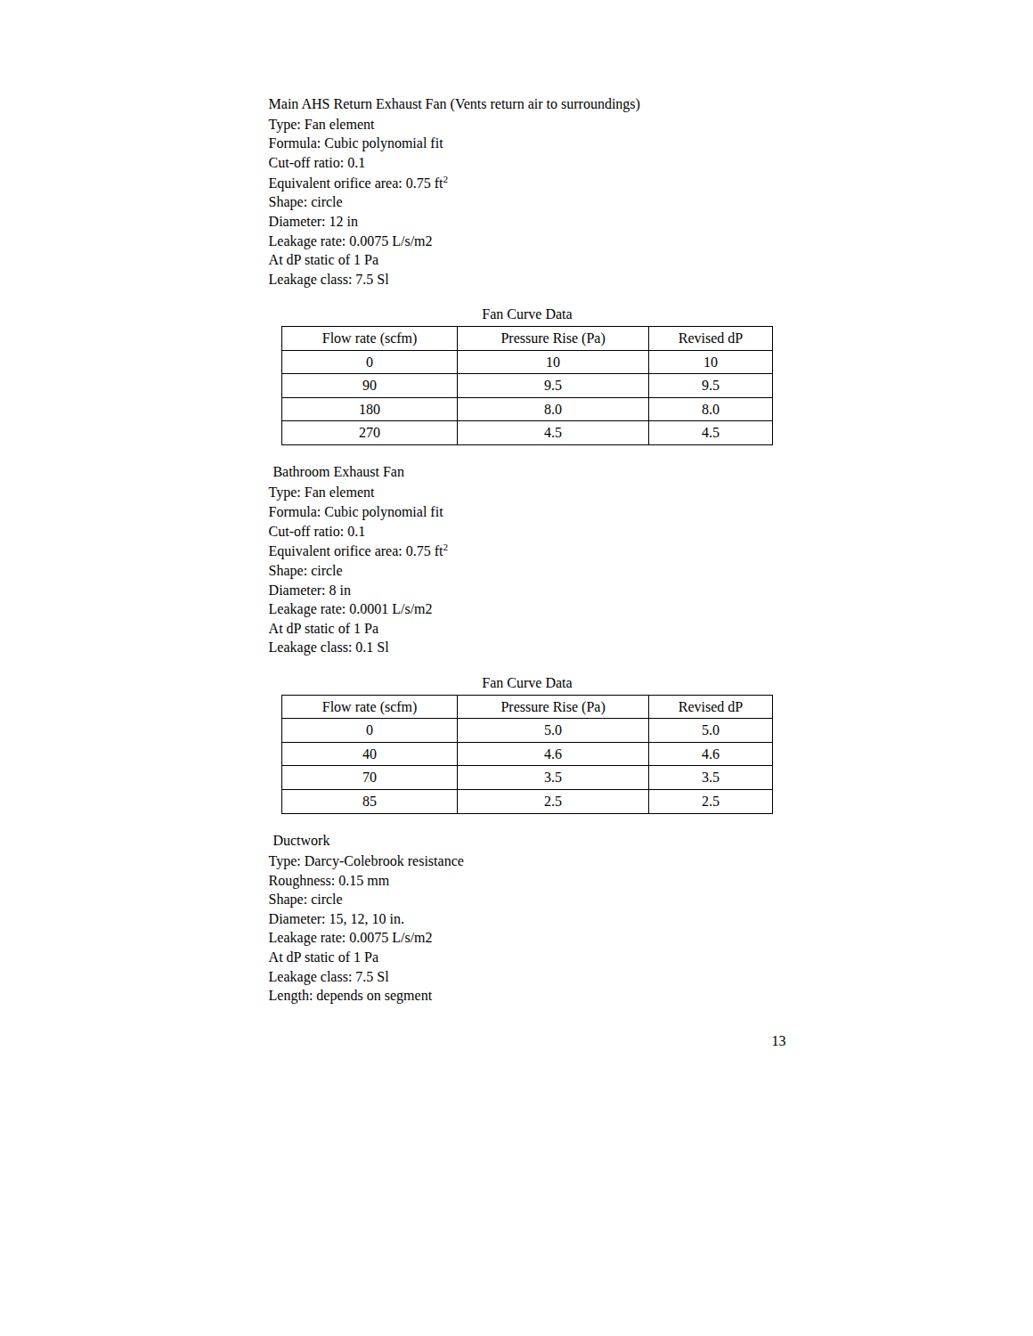Main AHS Return Exhaust Fan (Vents return air to surroundings)
Type: Fan element
Formula: Cubic polynomial fit
Cut-off ratio: 0.1
Equivalent orifice area: 0.75 ft2
Shape: circle
Diameter: 12 in
Leakage rate: 0.0075 L/s/m2
At dP static of 1 Pa
Leakage class: 7.5 Sl
Fan Curve Data
| Flow rate (scfm) | Pressure Rise (Pa) | Revised dP |
| --- | --- | --- |
| 0 | 10 | 10 |
| 90 | 9.5 | 9.5 |
| 180 | 8.0 | 8.0 |
| 270 | 4.5 | 4.5 |
Bathroom Exhaust Fan
Type: Fan element
Formula: Cubic polynomial fit
Cut-off ratio: 0.1
Equivalent orifice area: 0.75 ft2
Shape: circle
Diameter: 8 in
Leakage rate: 0.0001 L/s/m2
At dP static of 1 Pa
Leakage class: 0.1 Sl
Fan Curve Data
| Flow rate (scfm) | Pressure Rise (Pa) | Revised dP |
| --- | --- | --- |
| 0 | 5.0 | 5.0 |
| 40 | 4.6 | 4.6 |
| 70 | 3.5 | 3.5 |
| 85 | 2.5 | 2.5 |
Ductwork
Type: Darcy-Colebrook resistance
Roughness: 0.15 mm
Shape: circle
Diameter: 15, 12, 10 in.
Leakage rate: 0.0075 L/s/m2
At dP static of 1 Pa
Leakage class: 7.5 Sl
Length: depends on segment
13